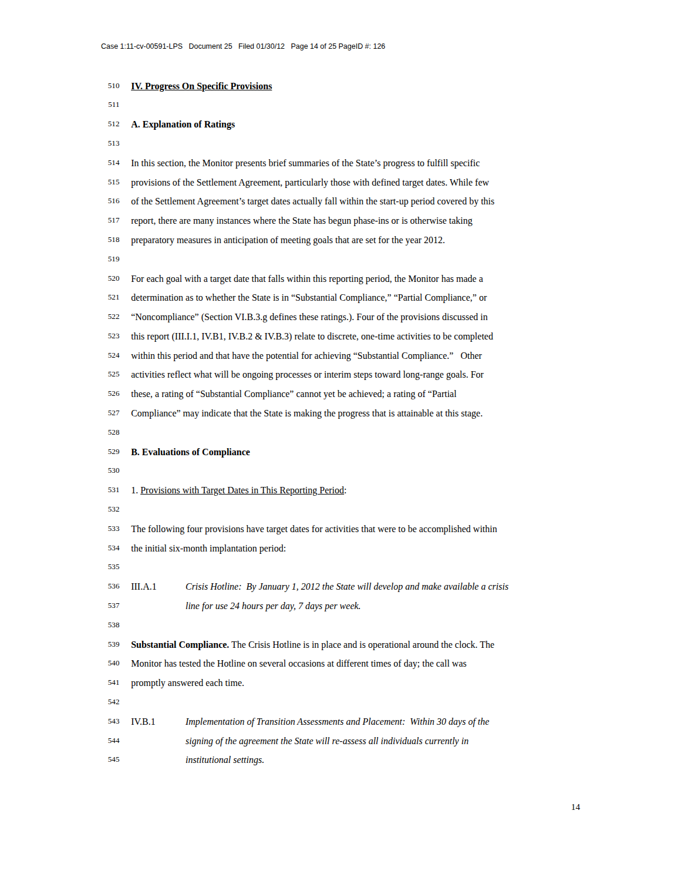Case 1:11-cv-00591-LPS Document 25 Filed 01/30/12 Page 14 of 25 PageID #: 126
IV. Progress On Specific Provisions
A. Explanation of Ratings
In this section, the Monitor presents brief summaries of the State’s progress to fulfill specific
provisions of the Settlement Agreement, particularly those with defined target dates. While few
of the Settlement Agreement’s target dates actually fall within the start-up period covered by this
report, there are many instances where the State has begun phase-ins or is otherwise taking
preparatory measures in anticipation of meeting goals that are set for the year 2012.
For each goal with a target date that falls within this reporting period, the Monitor has made a
determination as to whether the State is in “Substantial Compliance,” “Partial Compliance,” or
“Noncompliance” (Section VI.B.3.g defines these ratings.). Four of the provisions discussed in
this report (III.I.1, IV.B1, IV.B.2 & IV.B.3) relate to discrete, one-time activities to be completed
within this period and that have the potential for achieving “Substantial Compliance.” Other
activities reflect what will be ongoing processes or interim steps toward long-range goals. For
these, a rating of “Substantial Compliance” cannot yet be achieved; a rating of “Partial
Compliance” may indicate that the State is making the progress that is attainable at this stage.
B. Evaluations of Compliance
1. Provisions with Target Dates in This Reporting Period:
The following four provisions have target dates for activities that were to be accomplished within
the initial six-month implantation period:
III.A.1 Crisis Hotline: By January 1, 2012 the State will develop and make available a crisis
line for use 24 hours per day, 7 days per week.
Substantial Compliance. The Crisis Hotline is in place and is operational around the clock. The
Monitor has tested the Hotline on several occasions at different times of day; the call was
promptly answered each time.
IV.B.1 Implementation of Transition Assessments and Placement: Within 30 days of the
signing of the agreement the State will re-assess all individuals currently in
institutional settings.
14